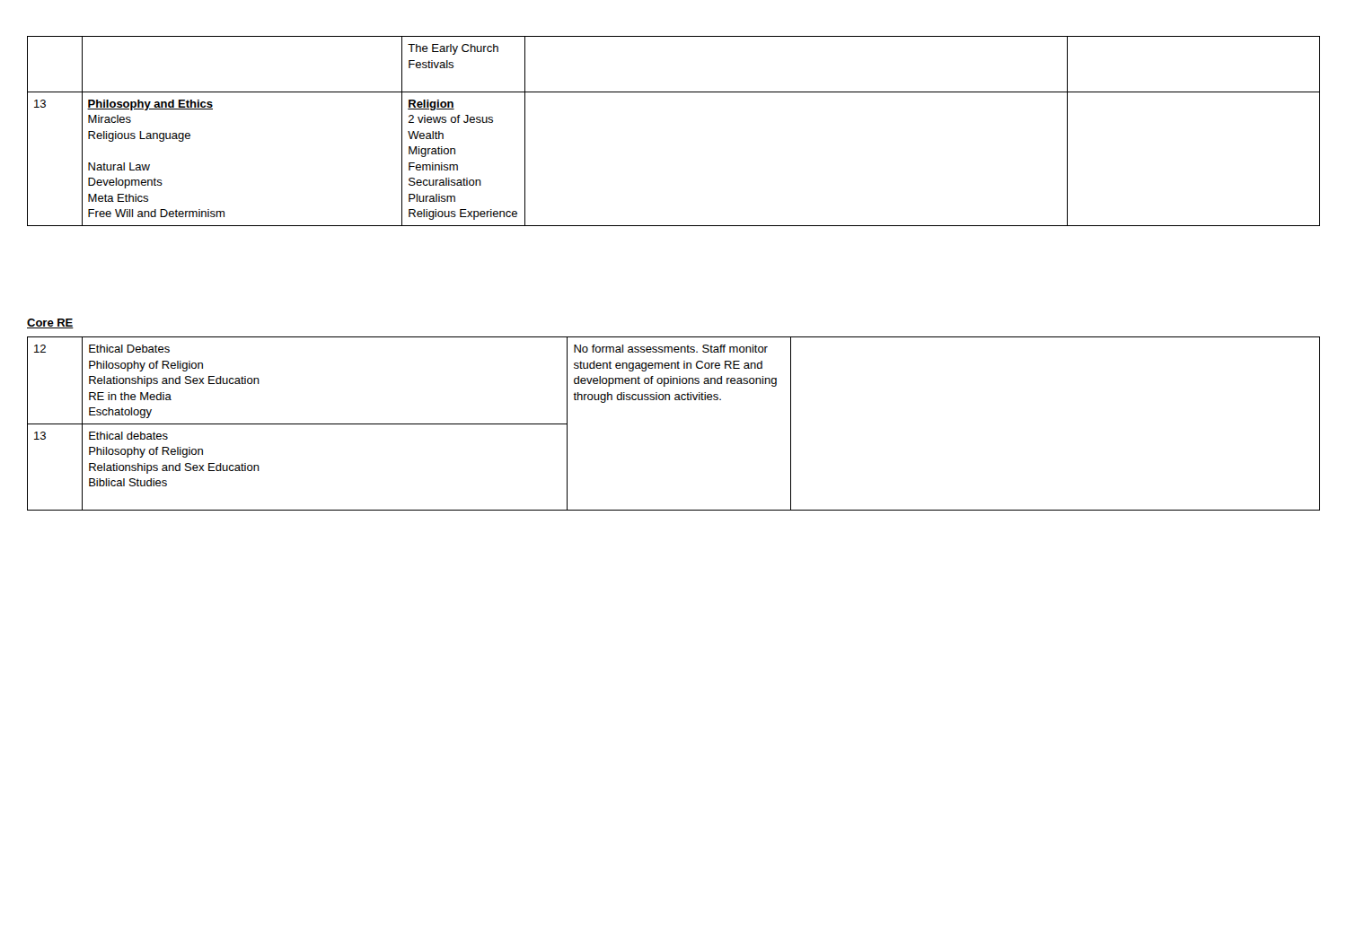| | | The Early Church Festivals | | |
| 13 | Philosophy and Ethics Miracles Religious Language Natural Law Developments Meta Ethics Free Will and Determinism | Religion 2 views of Jesus Wealth Migration Feminism Securalisation Pluralism Religious Experience | | |
Core RE
| 12 | Ethical Debates Philosophy of Religion Relationships and Sex Education RE in the Media Eschatology | No formal assessments. Staff monitor student engagement in Core RE and development of opinions and reasoning through discussion activities. | |
| 13 | Ethical debates Philosophy of Religion Relationships and Sex Education Biblical Studies |